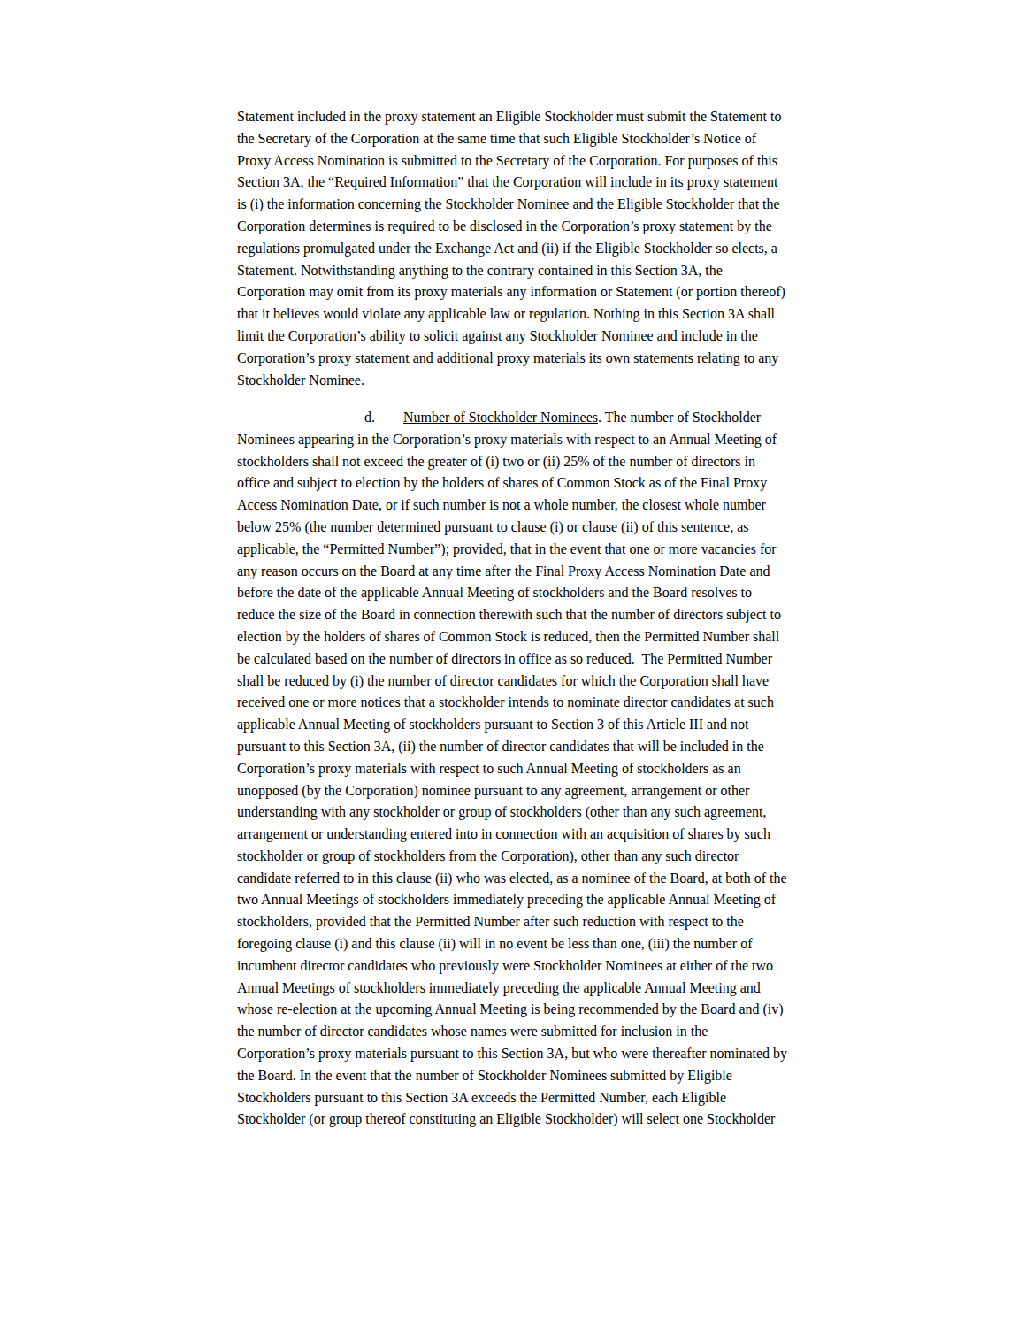Statement included in the proxy statement an Eligible Stockholder must submit the Statement to the Secretary of the Corporation at the same time that such Eligible Stockholder’s Notice of Proxy Access Nomination is submitted to the Secretary of the Corporation. For purposes of this Section 3A, the “Required Information” that the Corporation will include in its proxy statement is (i) the information concerning the Stockholder Nominee and the Eligible Stockholder that the Corporation determines is required to be disclosed in the Corporation’s proxy statement by the regulations promulgated under the Exchange Act and (ii) if the Eligible Stockholder so elects, a Statement. Notwithstanding anything to the contrary contained in this Section 3A, the Corporation may omit from its proxy materials any information or Statement (or portion thereof) that it believes would violate any applicable law or regulation. Nothing in this Section 3A shall limit the Corporation’s ability to solicit against any Stockholder Nominee and include in the Corporation’s proxy statement and additional proxy materials its own statements relating to any Stockholder Nominee.
d. Number of Stockholder Nominees. The number of Stockholder Nominees appearing in the Corporation’s proxy materials with respect to an Annual Meeting of stockholders shall not exceed the greater of (i) two or (ii) 25% of the number of directors in office and subject to election by the holders of shares of Common Stock as of the Final Proxy Access Nomination Date, or if such number is not a whole number, the closest whole number below 25% (the number determined pursuant to clause (i) or clause (ii) of this sentence, as applicable, the “Permitted Number”); provided, that in the event that one or more vacancies for any reason occurs on the Board at any time after the Final Proxy Access Nomination Date and before the date of the applicable Annual Meeting of stockholders and the Board resolves to reduce the size of the Board in connection therewith such that the number of directors subject to election by the holders of shares of Common Stock is reduced, then the Permitted Number shall be calculated based on the number of directors in office as so reduced. The Permitted Number shall be reduced by (i) the number of director candidates for which the Corporation shall have received one or more notices that a stockholder intends to nominate director candidates at such applicable Annual Meeting of stockholders pursuant to Section 3 of this Article III and not pursuant to this Section 3A, (ii) the number of director candidates that will be included in the Corporation’s proxy materials with respect to such Annual Meeting of stockholders as an unopposed (by the Corporation) nominee pursuant to any agreement, arrangement or other understanding with any stockholder or group of stockholders (other than any such agreement, arrangement or understanding entered into in connection with an acquisition of shares by such stockholder or group of stockholders from the Corporation), other than any such director candidate referred to in this clause (ii) who was elected, as a nominee of the Board, at both of the two Annual Meetings of stockholders immediately preceding the applicable Annual Meeting of stockholders, provided that the Permitted Number after such reduction with respect to the foregoing clause (i) and this clause (ii) will in no event be less than one, (iii) the number of incumbent director candidates who previously were Stockholder Nominees at either of the two Annual Meetings of stockholders immediately preceding the applicable Annual Meeting and whose re-election at the upcoming Annual Meeting is being recommended by the Board and (iv) the number of director candidates whose names were submitted for inclusion in the Corporation’s proxy materials pursuant to this Section 3A, but who were thereafter nominated by the Board. In the event that the number of Stockholder Nominees submitted by Eligible Stockholders pursuant to this Section 3A exceeds the Permitted Number, each Eligible Stockholder (or group thereof constituting an Eligible Stockholder) will select one Stockholder